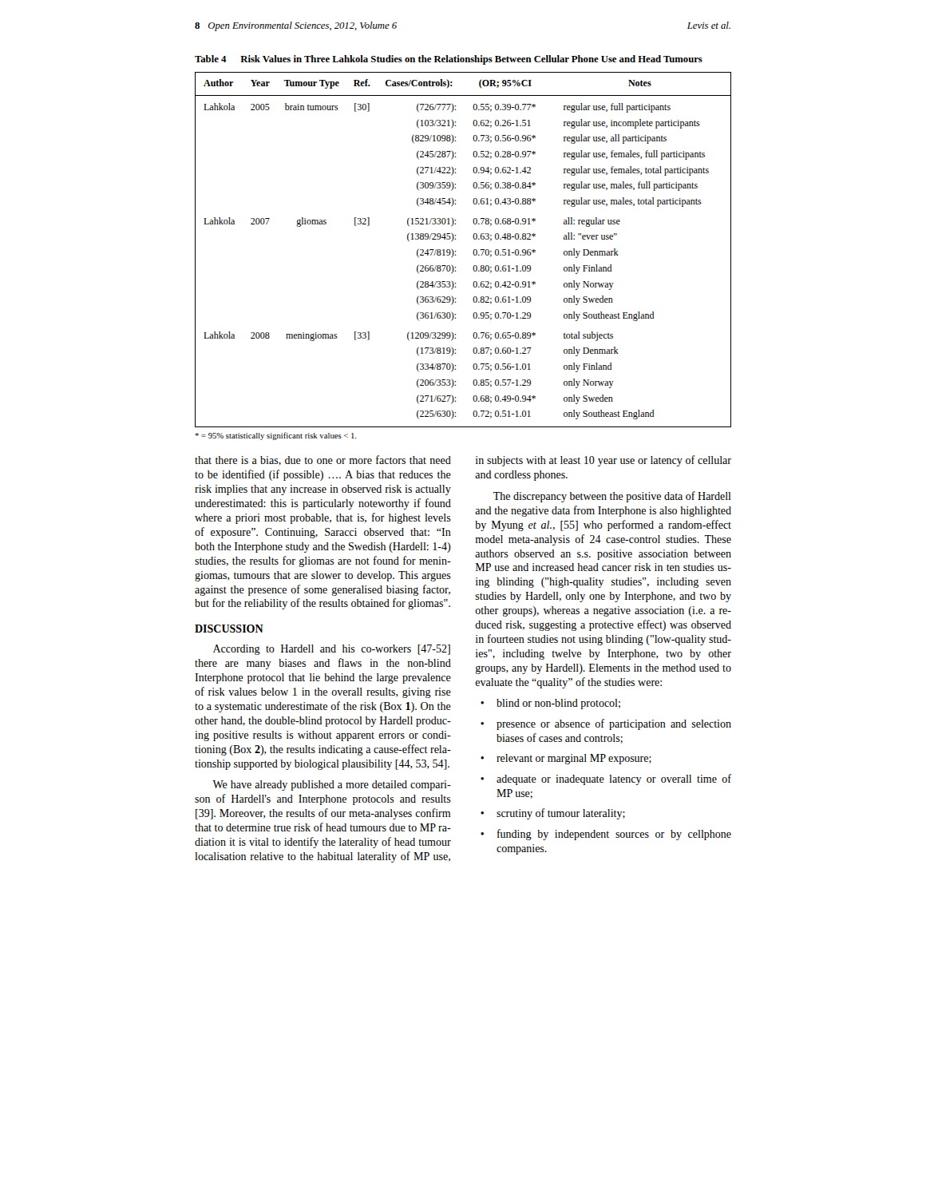8 Open Environmental Sciences, 2012, Volume 6
Levis et al.
Table 4 Risk Values in Three Lahkola Studies on the Relationships Between Cellular Phone Use and Head Tumours
| Author | Year | Tumour Type | Ref. | Cases/Controls): | (OR; 95%CI | Notes |
| --- | --- | --- | --- | --- | --- | --- |
| Lahkola | 2005 | brain tumours | [30] | (726/777): | 0.55; 0.39-0.77* | regular use, full participants |
| | | | | (103/321): | 0.62; 0.26-1.51 | regular use, incomplete participants |
| | | | | (829/1098): | 0.73; 0.56-0.96* | regular use, all participants |
| | | | | (245/287): | 0.52; 0.28-0.97* | regular use, females, full participants |
| | | | | (271/422): | 0.94; 0.62-1.42 | regular use, females, total participants |
| | | | | (309/359): | 0.56; 0.38-0.84* | regular use, males, full participants |
| | | | | (348/454): | 0.61; 0.43-0.88* | regular use, males, total participants |
| Lahkola | 2007 | gliomas | [32] | (1521/3301): | 0.78; 0.68-0.91* | all: regular use |
| | | | | (1389/2945): | 0.63; 0.48-0.82* | all: "ever use" |
| | | | | (247/819): | 0.70; 0.51-0.96* | only Denmark |
| | | | | (266/870): | 0.80; 0.61-1.09 | only Finland |
| | | | | (284/353): | 0.62; 0.42-0.91* | only Norway |
| | | | | (363/629): | 0.82; 0.61-1.09 | only Sweden |
| | | | | (361/630): | 0.95; 0.70-1.29 | only Southeast England |
| Lahkola | 2008 | meningiomas | [33] | (1209/3299): | 0.76; 0.65-0.89* | total subjects |
| | | | | (173/819): | 0.87; 0.60-1.27 | only Denmark |
| | | | | (334/870): | 0.75; 0.56-1.01 | only Finland |
| | | | | (206/353): | 0.85; 0.57-1.29 | only Norway |
| | | | | (271/627): | 0.68; 0.49-0.94* | only Sweden |
| | | | | (225/630): | 0.72; 0.51-1.01 | only Southeast England |
* = 95% statistically significant risk values < 1.
that there is a bias, due to one or more factors that need to be identified (if possible) …. A bias that reduces the risk implies that any increase in observed risk is actually underestimated: this is particularly noteworthy if found where a priori most probable, that is, for highest levels of exposure”. Continuing, Saracci observed that: “In both the Interphone study and the Swedish (Hardell: 1-4) studies, the results for gliomas are not found for meningiomas, tumours that are slower to develop. This argues against the presence of some generalised biasing factor, but for the reliability of the results obtained for gliomas".
DISCUSSION
According to Hardell and his co-workers [47-52] there are many biases and flaws in the non-blind Interphone protocol that lie behind the large prevalence of risk values below 1 in the overall results, giving rise to a systematic underestimate of the risk (Box 1). On the other hand, the double-blind protocol by Hardell producing positive results is without apparent errors or conditioning (Box 2), the results indicating a cause-effect relationship supported by biological plausibility [44, 53, 54].
We have already published a more detailed comparison of Hardell's and Interphone protocols and results [39]. Moreover, the results of our meta-analyses confirm that to determine true risk of head tumours due to MP radiation it is vital to identify the laterality of head tumour localisation relative to the habitual laterality of MP use, in subjects with at least 10 year use or latency of cellular and cordless phones.
The discrepancy between the positive data of Hardell and the negative data from Interphone is also highlighted by Myung et al., [55] who performed a random-effect model meta-analysis of 24 case-control studies. These authors observed an s.s. positive association between MP use and increased head cancer risk in ten studies using blinding ("high-quality studies", including seven studies by Hardell, only one by Interphone, and two by other groups), whereas a negative association (i.e. a reduced risk, suggesting a protective effect) was observed in fourteen studies not using blinding ("low-quality studies", including twelve by Interphone, two by other groups, any by Hardell). Elements in the method used to evaluate the “quality” of the studies were:
blind or non-blind protocol;
presence or absence of participation and selection biases of cases and controls;
relevant or marginal MP exposure;
adequate or inadequate latency or overall time of MP use;
scrutiny of tumour laterality;
funding by independent sources or by cellphone companies.